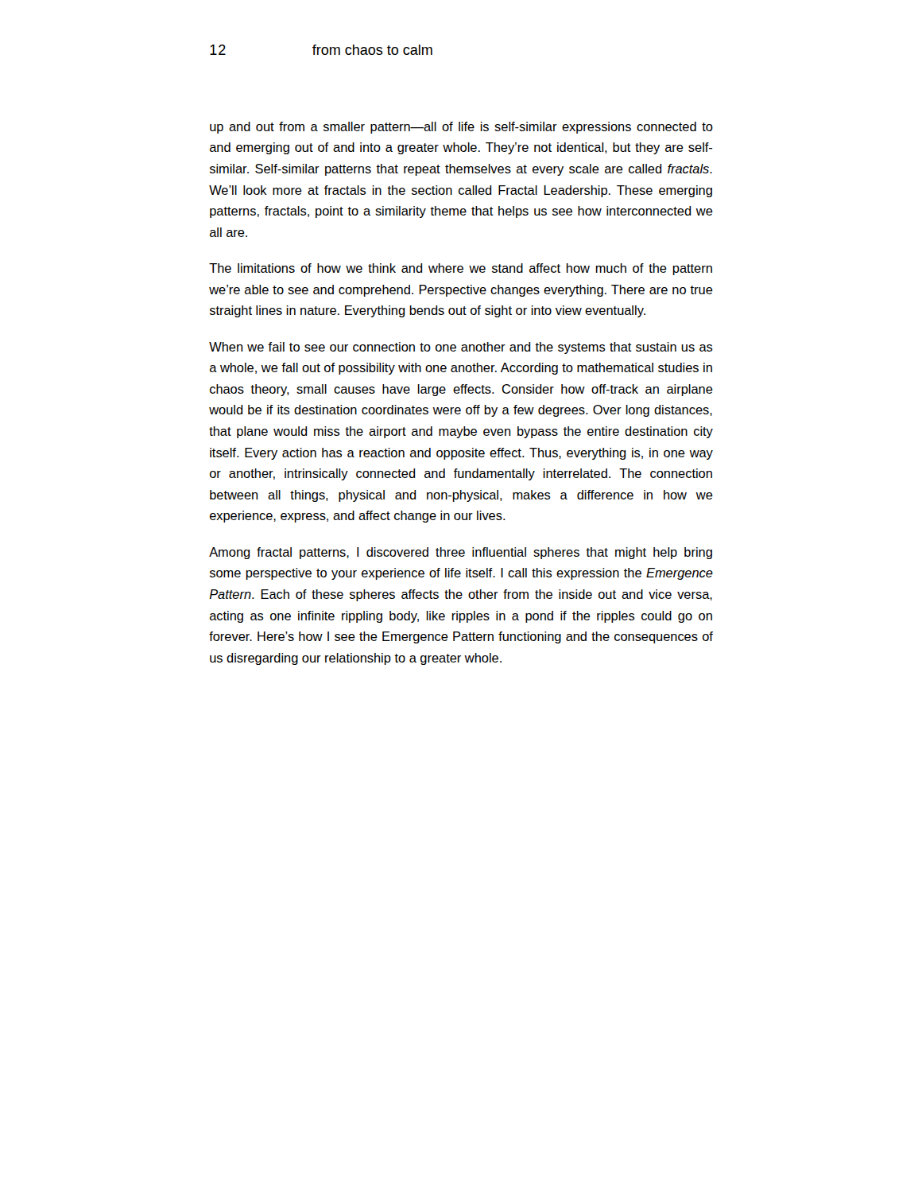12 from chaos to calm
up and out from a smaller pattern—all of life is self-similar expressions connected to and emerging out of and into a greater whole. They’re not identical, but they are self-similar. Self-similar patterns that repeat themselves at every scale are called fractals. We’ll look more at fractals in the section called Fractal Leadership. These emerging patterns, fractals, point to a similarity theme that helps us see how interconnected we all are.
The limitations of how we think and where we stand affect how much of the pattern we’re able to see and comprehend. Perspective changes everything. There are no true straight lines in nature. Everything bends out of sight or into view eventually.
When we fail to see our connection to one another and the systems that sustain us as a whole, we fall out of possibility with one another. According to mathematical studies in chaos theory, small causes have large effects. Consider how off-track an airplane would be if its destination coordinates were off by a few degrees. Over long distances, that plane would miss the airport and maybe even bypass the entire destination city itself. Every action has a reaction and opposite effect. Thus, everything is, in one way or another, intrinsically connected and fundamentally interrelated. The connection between all things, physical and non-physical, makes a difference in how we experience, express, and affect change in our lives.
Among fractal patterns, I discovered three influential spheres that might help bring some perspective to your experience of life itself. I call this expression the Emergence Pattern. Each of these spheres affects the other from the inside out and vice versa, acting as one infinite rippling body, like ripples in a pond if the ripples could go on forever. Here’s how I see the Emergence Pattern functioning and the consequences of us disregarding our relationship to a greater whole.